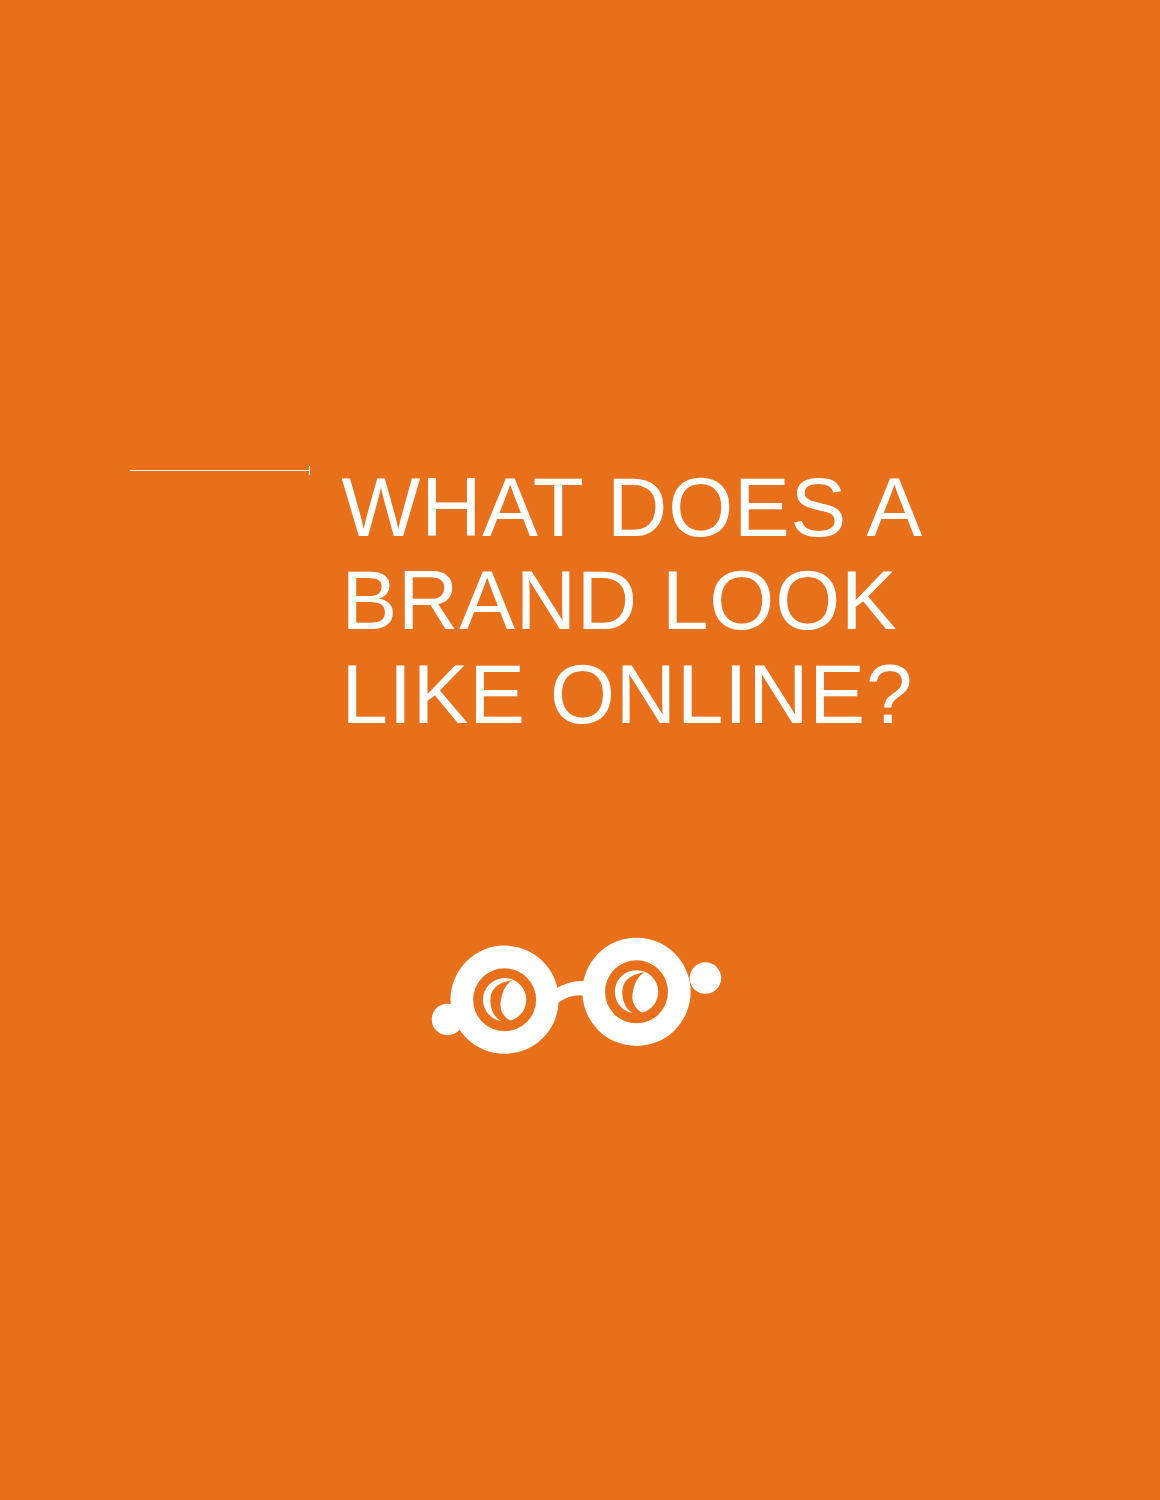What does a brand look like online?
Eyeglasses icon